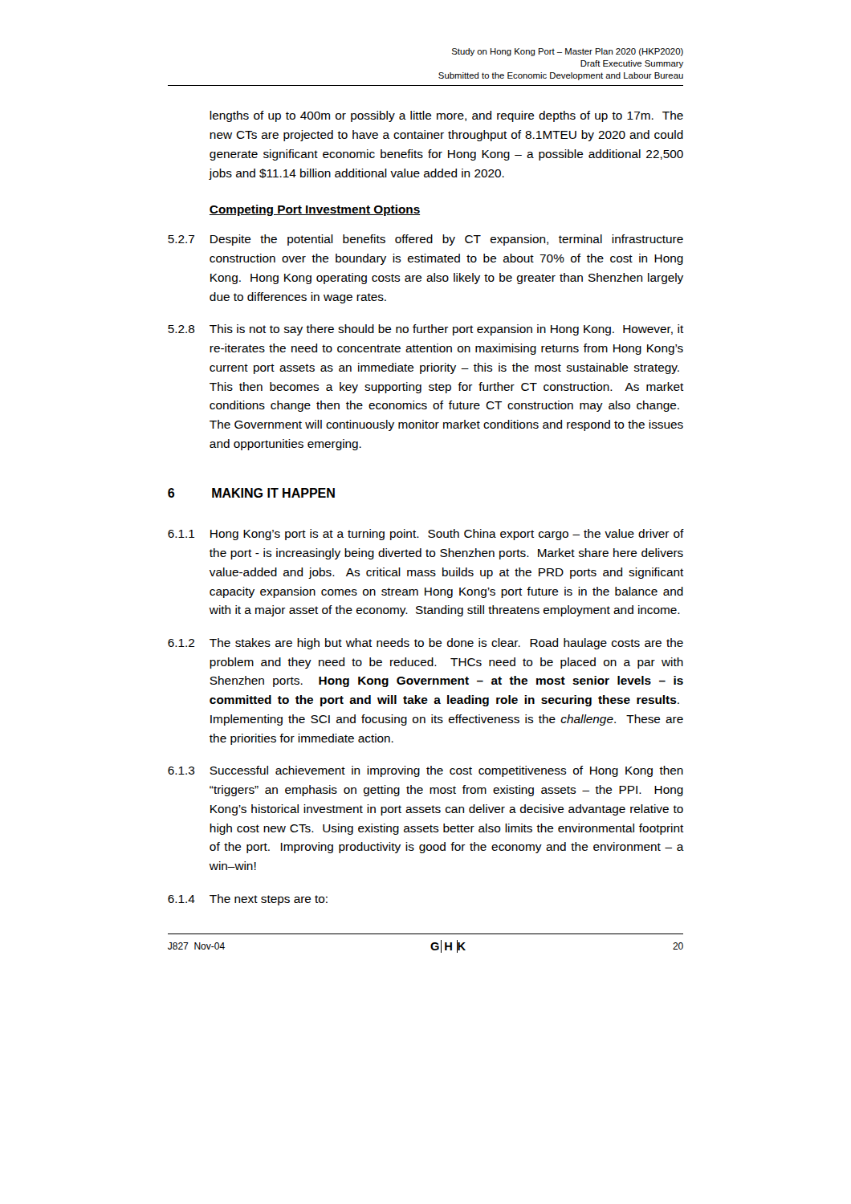Study on Hong Kong Port – Master Plan 2020 (HKP2020)
Draft Executive Summary
Submitted to the Economic Development and Labour Bureau
lengths of up to 400m or possibly a little more, and require depths of up to 17m. The new CTs are projected to have a container throughput of 8.1MTEU by 2020 and could generate significant economic benefits for Hong Kong – a possible additional 22,500 jobs and $11.14 billion additional value added in 2020.
Competing Port Investment Options
5.2.7
Despite the potential benefits offered by CT expansion, terminal infrastructure construction over the boundary is estimated to be about 70% of the cost in Hong Kong. Hong Kong operating costs are also likely to be greater than Shenzhen largely due to differences in wage rates.
5.2.8
This is not to say there should be no further port expansion in Hong Kong. However, it re-iterates the need to concentrate attention on maximising returns from Hong Kong’s current port assets as an immediate priority – this is the most sustainable strategy. This then becomes a key supporting step for further CT construction. As market conditions change then the economics of future CT construction may also change. The Government will continuously monitor market conditions and respond to the issues and opportunities emerging.
6 MAKING IT HAPPEN
6.1.1
Hong Kong’s port is at a turning point. South China export cargo – the value driver of the port - is increasingly being diverted to Shenzhen ports. Market share here delivers value-added and jobs. As critical mass builds up at the PRD ports and significant capacity expansion comes on stream Hong Kong’s port future is in the balance and with it a major asset of the economy. Standing still threatens employment and income.
6.1.2
The stakes are high but what needs to be done is clear. Road haulage costs are the problem and they need to be reduced. THCs need to be placed on a par with Shenzhen ports. Hong Kong Government – at the most senior levels – is committed to the port and will take a leading role in securing these results. Implementing the SCI and focusing on its effectiveness is the challenge. These are the priorities for immediate action.
6.1.3
Successful achievement in improving the cost competitiveness of Hong Kong then “triggers” an emphasis on getting the most from existing assets – the PPI. Hong Kong’s historical investment in port assets can deliver a decisive advantage relative to high cost new CTs. Using existing assets better also limits the environmental footprint of the port. Improving productivity is good for the economy and the environment – a win–win!
6.1.4
The next steps are to:
J827 Nov-04
GHK
20